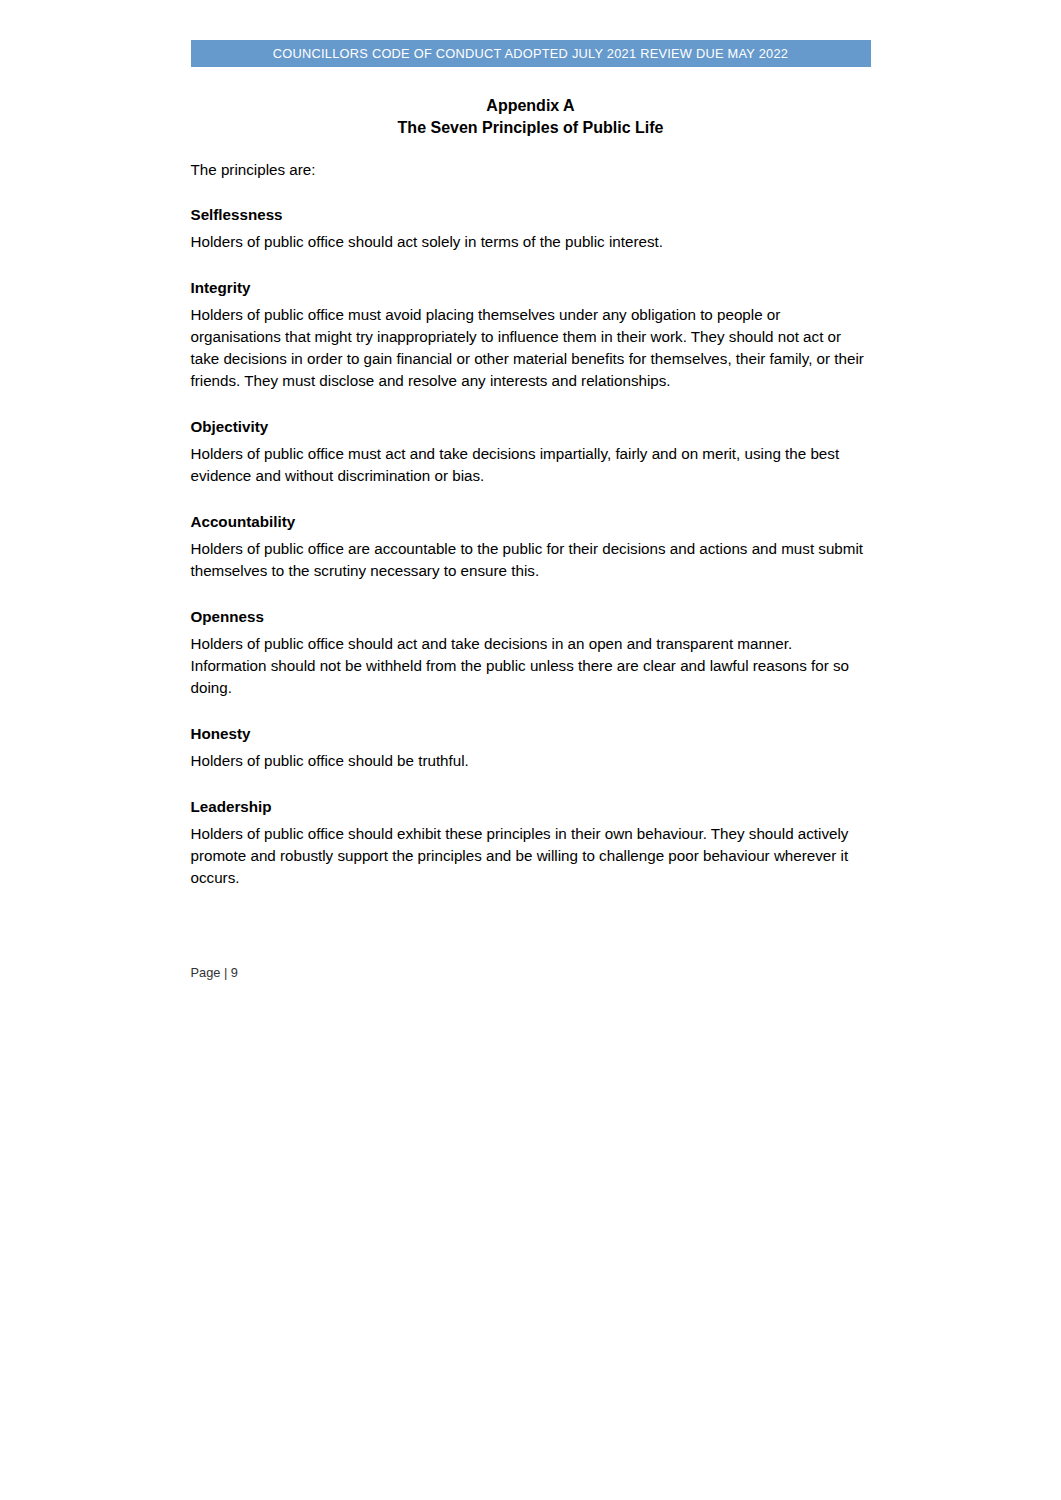COUNCILLORS CODE OF CONDUCT ADOPTED JULY 2021 REVIEW DUE MAY 2022
Appendix A
The Seven Principles of Public Life
The principles are:
Selflessness
Holders of public office should act solely in terms of the public interest.
Integrity
Holders of public office must avoid placing themselves under any obligation to people or organisations that might try inappropriately to influence them in their work. They should not act or take decisions in order to gain financial or other material benefits for themselves, their family, or their friends. They must disclose and resolve any interests and relationships.
Objectivity
Holders of public office must act and take decisions impartially, fairly and on merit, using the best evidence and without discrimination or bias.
Accountability
Holders of public office are accountable to the public for their decisions and actions and must submit themselves to the scrutiny necessary to ensure this.
Openness
Holders of public office should act and take decisions in an open and transparent manner. Information should not be withheld from the public unless there are clear and lawful reasons for so doing.
Honesty
Holders of public office should be truthful.
Leadership
Holders of public office should exhibit these principles in their own behaviour. They should actively promote and robustly support the principles and be willing to challenge poor behaviour wherever it occurs.
Page | 9